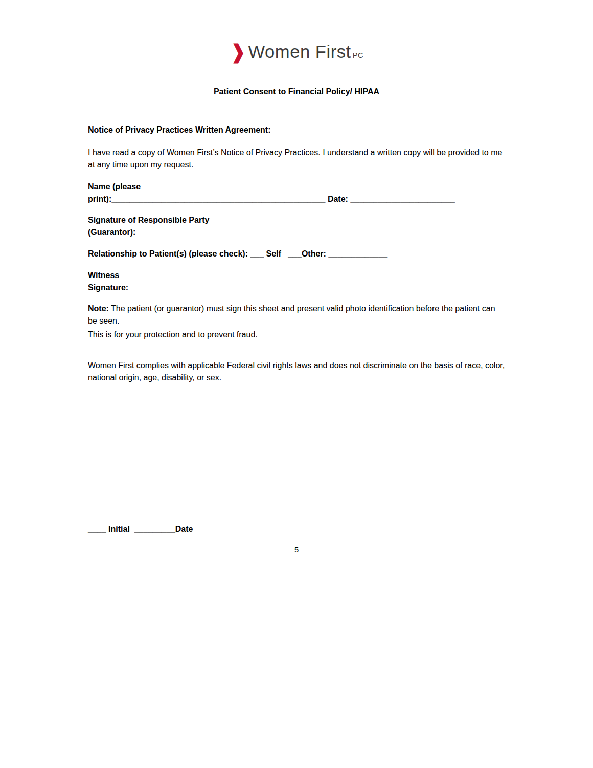❱Women First PC
Patient Consent to Financial Policy/ HIPAA
Notice of Privacy Practices Written Agreement:
I have read a copy of Women First’s Notice of Privacy Practices. I understand a written copy will be provided to me at any time upon my request.
Name (please
print):_______________________________________________ Date: _______________________
Signature of Responsible Party
(Guarantor): _________________________________________________________________
Relationship to Patient(s) (please check): ___ Self ___Other: _____________
Witness
Signature:_______________________________________________________________________
Note: The patient (or guarantor) must sign this sheet and present valid photo identification before the patient can be seen.
This is for your protection and to prevent fraud.
Women First complies with applicable Federal civil rights laws and does not discriminate on the basis of race, color, national origin, age, disability, or sex.
____ Initial _________Date
5